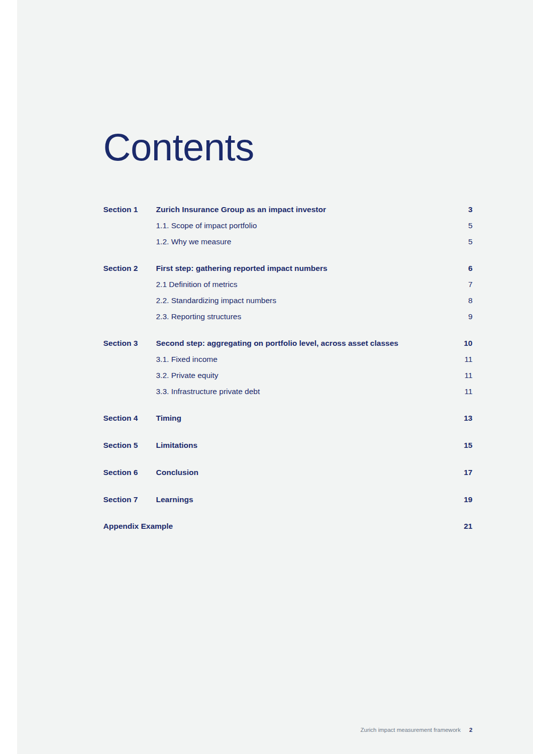Contents
| Section 1 | Zurich Insurance Group as an impact investor | 3 |
| | 1.1. Scope of impact portfolio | 5 |
| | 1.2. Why we measure | 5 |
| Section 2 | First step: gathering reported impact numbers | 6 |
| | 2.1 Definition of metrics | 7 |
| | 2.2. Standardizing impact numbers | 8 |
| | 2.3. Reporting structures | 9 |
| Section 3 | Second step: aggregating on portfolio level, across asset classes | 10 |
| | 3.1. Fixed income | 11 |
| | 3.2. Private equity | 11 |
| | 3.3. Infrastructure private debt | 11 |
| Section 4 | Timing | 13 |
| Section 5 | Limitations | 15 |
| Section 6 | Conclusion | 17 |
| Section 7 | Learnings | 19 |
| Appendix Example | 21 |
Zurich impact measurement framework 2